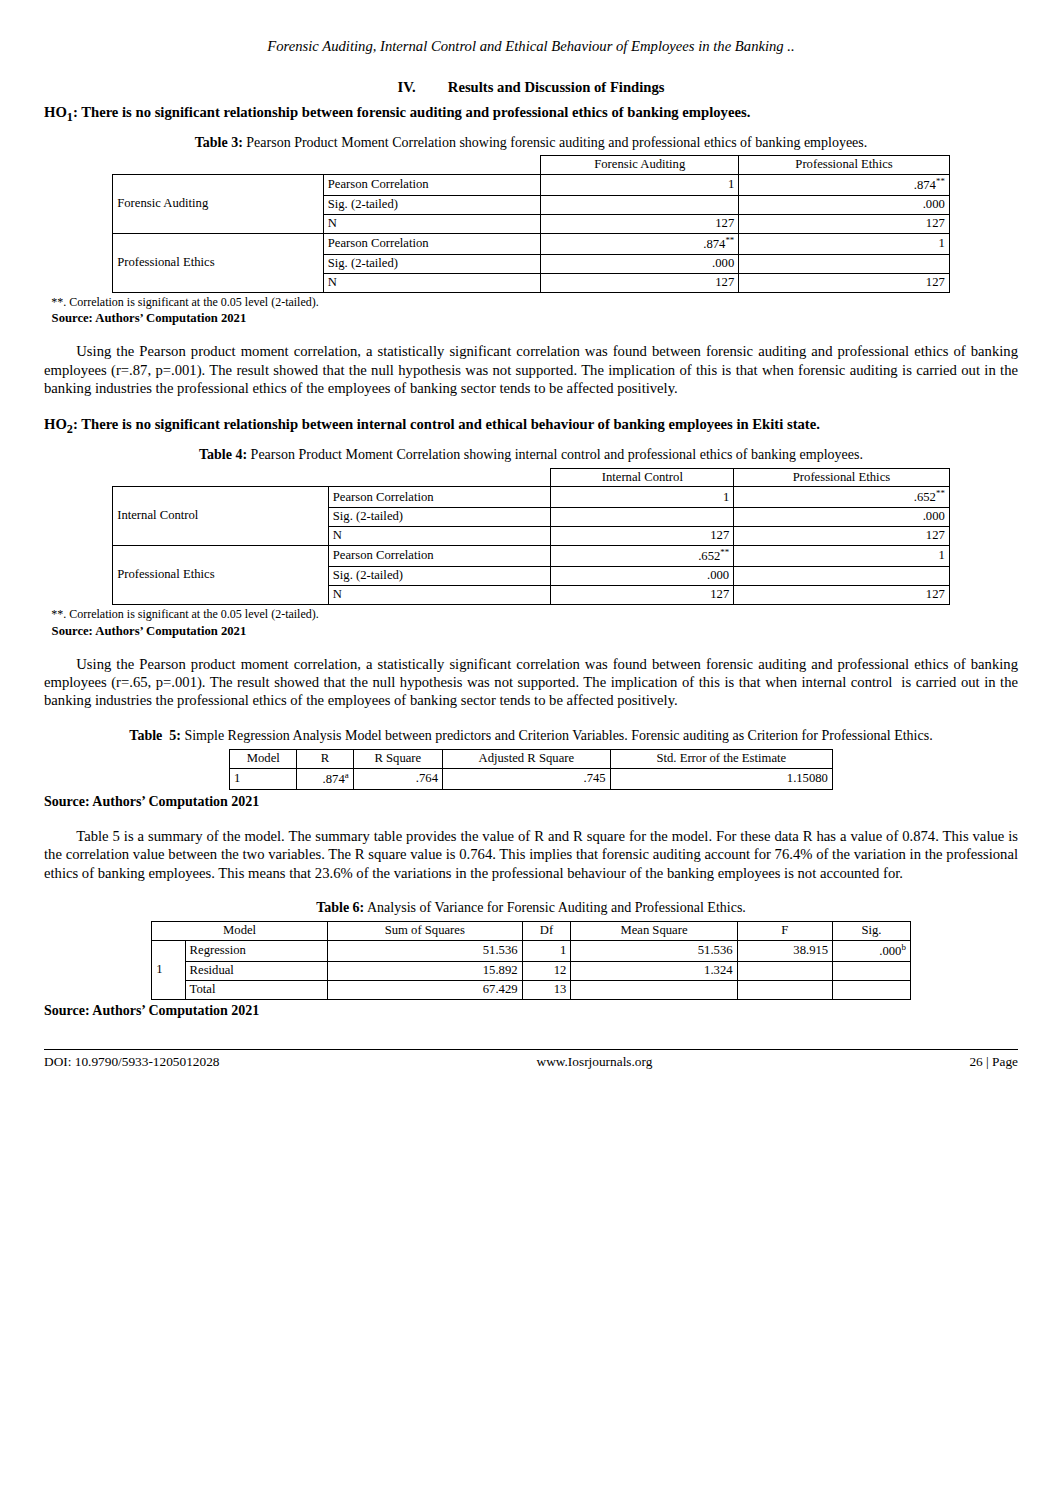Forensic Auditing, Internal Control and Ethical Behaviour of Employees in the Banking ..
IV. Results and Discussion of Findings
HO1: There is no significant relationship between forensic auditing and professional ethics of banking employees.
Table 3: Pearson Product Moment Correlation showing forensic auditing and professional ethics of banking employees.
| | | Forensic Auditing | Professional Ethics |
| --- | --- | --- | --- |
| Forensic Auditing | Pearson Correlation | 1 | .874 ** |
| Sig. (2-tailed) | | .000 |
| N | 127 | 127 |
| Professional Ethics | Pearson Correlation | .874 ** | 1 |
| Sig. (2-tailed) | .000 | |
| N | 127 | 127 |
**. Correlation is significant at the 0.05 level (2-tailed).
Source: Authors’ Computation 2021
Using the Pearson product moment correlation, a statistically significant correlation was found between forensic auditing and professional ethics of banking employees (r=.87, p=.001). The result showed that the null hypothesis was not supported. The implication of this is that when forensic auditing is carried out in the banking industries the professional ethics of the employees of banking sector tends to be affected positively.
HO2: There is no significant relationship between internal control and ethical behaviour of banking employees in Ekiti state.
Table 4: Pearson Product Moment Correlation showing internal control and professional ethics of banking employees.
| | | Internal Control | Professional Ethics |
| --- | --- | --- | --- |
| Internal Control | Pearson Correlation | 1 | .652 ** |
| Sig. (2-tailed) | | .000 |
| N | 127 | 127 |
| Professional Ethics | Pearson Correlation | .652 ** | 1 |
| Sig. (2-tailed) | .000 | |
| N | 127 | 127 |
**. Correlation is significant at the 0.05 level (2-tailed).
Source: Authors’ Computation 2021
Using the Pearson product moment correlation, a statistically significant correlation was found between forensic auditing and professional ethics of banking employees (r=.65, p=.001). The result showed that the null hypothesis was not supported. The implication of this is that when internal control is carried out in the banking industries the professional ethics of the employees of banking sector tends to be affected positively.
Table 5: Simple Regression Analysis Model between predictors and Criterion Variables. Forensic auditing as Criterion for Professional Ethics.
| Model | R | R Square | Adjusted R Square | Std. Error of the Estimate |
| --- | --- | --- | --- | --- |
| 1 | .874 a | .764 | .745 | 1.15080 |
Source: Authors’ Computation 2021
Table 5 is a summary of the model. The summary table provides the value of R and R square for the model. For these data R has a value of 0.874. This value is the correlation value between the two variables. The R square value is 0.764. This implies that forensic auditing account for 76.4% of the variation in the professional ethics of banking employees. This means that 23.6% of the variations in the professional behaviour of the banking employees is not accounted for.
Table 6: Analysis of Variance for Forensic Auditing and Professional Ethics.
| Model | Sum of Squares | Df | Mean Square | F | Sig. |
| --- | --- | --- | --- | --- | --- |
| 1 | Regression | 51.536 | 1 | 51.536 | 38.915 | .000 b |
| Residual | 15.892 | 12 | 1.324 | | |
| Total | 67.429 | 13 | | | |
Source: Authors’ Computation 2021
DOI: 10.9790/5933-1205012028
www.Iosrjournals.org
26 | Page